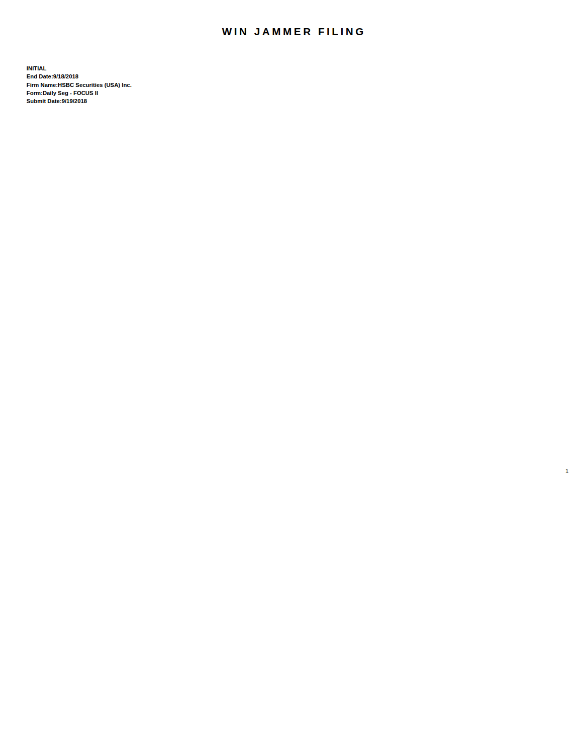WIN JAMMER FILING
INITIAL
End Date:9/18/2018
Firm Name:HSBC Securities (USA) Inc.
Form:Daily Seg - FOCUS II
Submit Date:9/19/2018
1